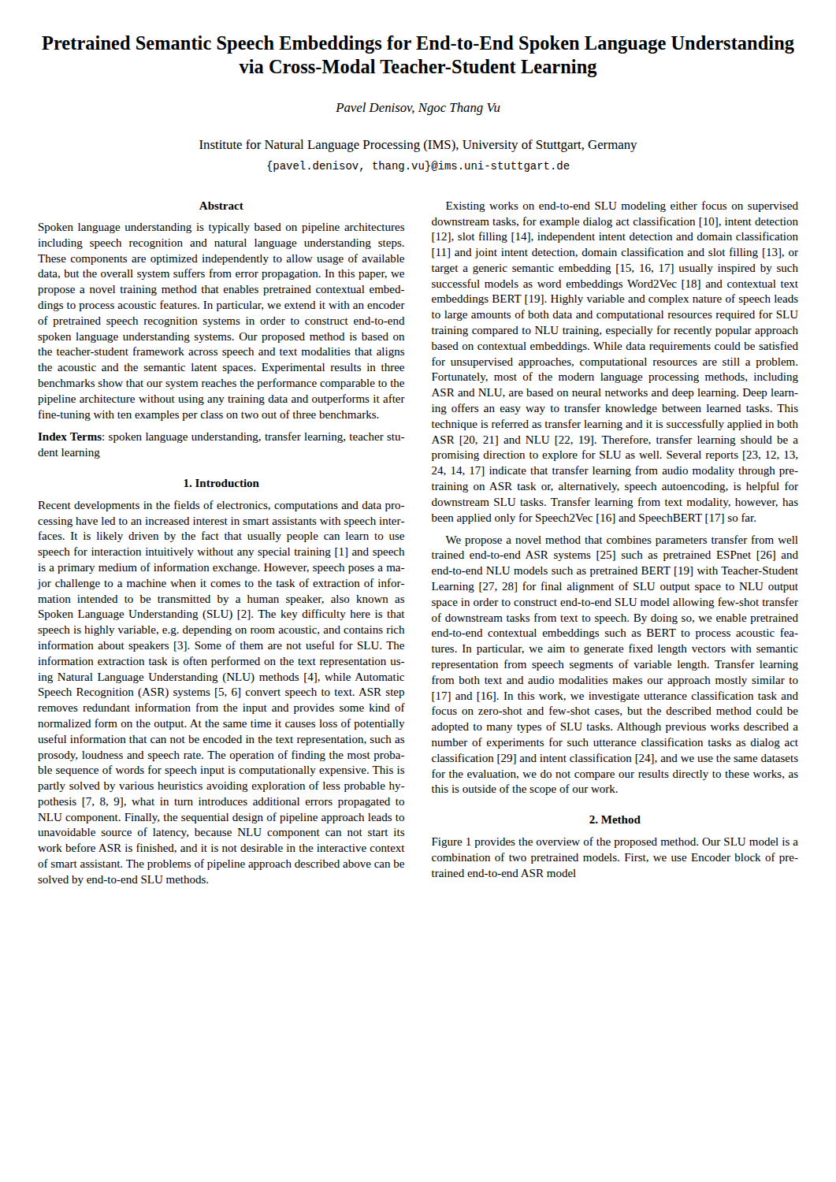Pretrained Semantic Speech Embeddings for End-to-End Spoken Language Understanding via Cross-Modal Teacher-Student Learning
Pavel Denisov, Ngoc Thang Vu
Institute for Natural Language Processing (IMS), University of Stuttgart, Germany
{pavel.denisov, thang.vu}@ims.uni-stuttgart.de
Abstract
Spoken language understanding is typically based on pipeline architectures including speech recognition and natural language understanding steps. These components are optimized independently to allow usage of available data, but the overall system suffers from error propagation. In this paper, we propose a novel training method that enables pretrained contextual embeddings to process acoustic features. In particular, we extend it with an encoder of pretrained speech recognition systems in order to construct end-to-end spoken language understanding systems. Our proposed method is based on the teacher-student framework across speech and text modalities that aligns the acoustic and the semantic latent spaces. Experimental results in three benchmarks show that our system reaches the performance comparable to the pipeline architecture without using any training data and outperforms it after fine-tuning with ten examples per class on two out of three benchmarks.
Index Terms: spoken language understanding, transfer learning, teacher student learning
1. Introduction
Recent developments in the fields of electronics, computations and data processing have led to an increased interest in smart assistants with speech interfaces. It is likely driven by the fact that usually people can learn to use speech for interaction intuitively without any special training [1] and speech is a primary medium of information exchange. However, speech poses a major challenge to a machine when it comes to the task of extraction of information intended to be transmitted by a human speaker, also known as Spoken Language Understanding (SLU) [2]. The key difficulty here is that speech is highly variable, e.g. depending on room acoustic, and contains rich information about speakers [3]. Some of them are not useful for SLU. The information extraction task is often performed on the text representation using Natural Language Understanding (NLU) methods [4], while Automatic Speech Recognition (ASR) systems [5, 6] convert speech to text. ASR step removes redundant information from the input and provides some kind of normalized form on the output. At the same time it causes loss of potentially useful information that can not be encoded in the text representation, such as prosody, loudness and speech rate. The operation of finding the most probable sequence of words for speech input is computationally expensive. This is partly solved by various heuristics avoiding exploration of less probable hypothesis [7, 8, 9], what in turn introduces additional errors propagated to NLU component. Finally, the sequential design of pipeline approach leads to unavoidable source of latency, because NLU component can not start its work before ASR is finished, and it is not desirable in the interactive context of smart assistant. The problems of pipeline approach described above can be solved by end-to-end SLU methods.
Existing works on end-to-end SLU modeling either focus on supervised downstream tasks, for example dialog act classification [10], intent detection [12], slot filling [14], independent intent detection and domain classification [11] and joint intent detection, domain classification and slot filling [13], or target a generic semantic embedding [15, 16, 17] usually inspired by such successful models as word embeddings Word2Vec [18] and contextual text embeddings BERT [19]. Highly variable and complex nature of speech leads to large amounts of both data and computational resources required for SLU training compared to NLU training, especially for recently popular approach based on contextual embeddings. While data requirements could be satisfied for unsupervised approaches, computational resources are still a problem. Fortunately, most of the modern language processing methods, including ASR and NLU, are based on neural networks and deep learning. Deep learning offers an easy way to transfer knowledge between learned tasks. This technique is referred as transfer learning and it is successfully applied in both ASR [20, 21] and NLU [22, 19]. Therefore, transfer learning should be a promising direction to explore for SLU as well. Several reports [23, 12, 13, 24, 14, 17] indicate that transfer learning from audio modality through pretraining on ASR task or, alternatively, speech autoencoding, is helpful for downstream SLU tasks. Transfer learning from text modality, however, has been applied only for Speech2Vec [16] and SpeechBERT [17] so far.
We propose a novel method that combines parameters transfer from well trained end-to-end ASR systems [25] such as pretrained ESPnet [26] and end-to-end NLU models such as pretrained BERT [19] with Teacher-Student Learning [27, 28] for final alignment of SLU output space to NLU output space in order to construct end-to-end SLU model allowing few-shot transfer of downstream tasks from text to speech. By doing so, we enable pretrained end-to-end contextual embeddings such as BERT to process acoustic features. In particular, we aim to generate fixed length vectors with semantic representation from speech segments of variable length. Transfer learning from both text and audio modalities makes our approach mostly similar to [17] and [16]. In this work, we investigate utterance classification task and focus on zero-shot and few-shot cases, but the described method could be adopted to many types of SLU tasks. Although previous works described a number of experiments for such utterance classification tasks as dialog act classification [29] and intent classification [24], and we use the same datasets for the evaluation, we do not compare our results directly to these works, as this is outside of the scope of our work.
2. Method
Figure 1 provides the overview of the proposed method. Our SLU model is a combination of two pretrained models. First, we use Encoder block of pretrained end-to-end ASR model